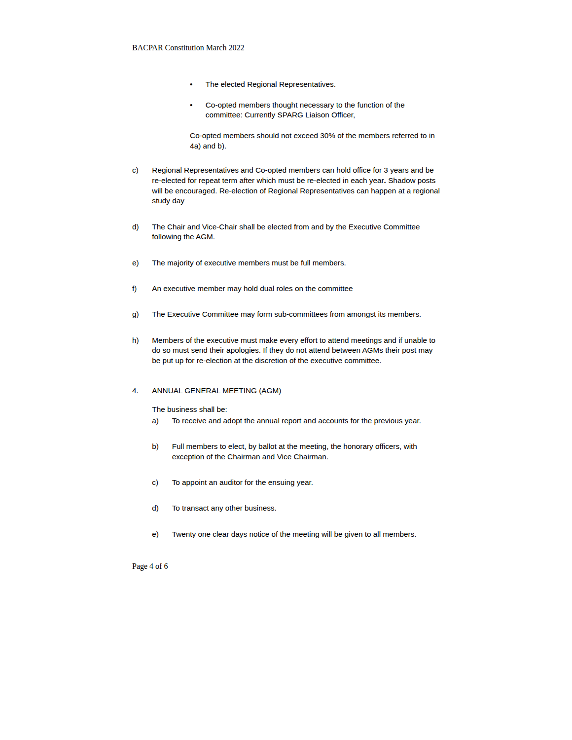BACPAR Constitution March 2022
The elected Regional Representatives.
Co-opted members thought necessary to the function of the committee: Currently SPARG Liaison Officer,
Co-opted members should not exceed 30% of the members referred to in 4a) and b).
c) Regional Representatives and Co-opted members can hold office for 3 years and be re-elected for repeat term after which must be re-elected in each year. Shadow posts will be encouraged. Re-election of Regional Representatives can happen at a regional study day
d) The Chair and Vice-Chair shall be elected from and by the Executive Committee following the AGM.
e) The majority of executive members must be full members.
f) An executive member may hold dual roles on the committee
g) The Executive Committee may form sub-committees from amongst its members.
h) Members of the executive must make every effort to attend meetings and if unable to do so must send their apologies. If they do not attend between AGMs their post may be put up for re-election at the discretion of the executive committee.
4. ANNUAL GENERAL MEETING (AGM)
The business shall be:
a) To receive and adopt the annual report and accounts for the previous year.
b) Full members to elect, by ballot at the meeting, the honorary officers, with exception of the Chairman and Vice Chairman.
c) To appoint an auditor for the ensuing year.
d) To transact any other business.
e) Twenty one clear days notice of the meeting will be given to all members.
Page 4 of 6